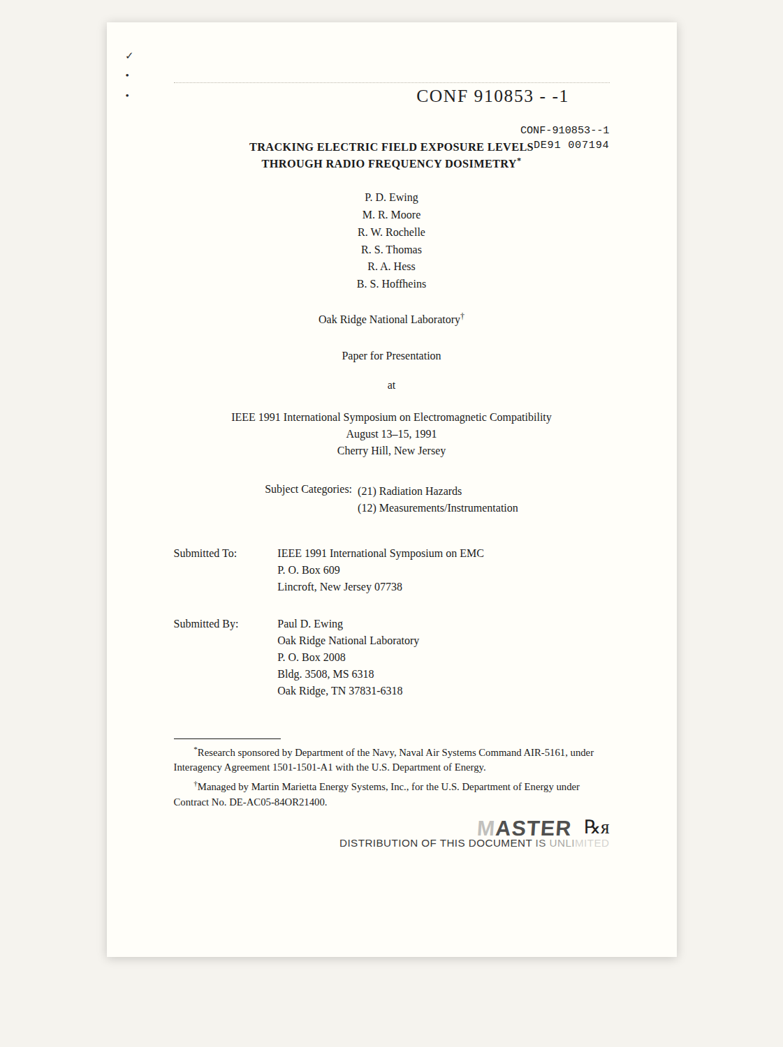✓
•
•
CONF 910853 - -1
CONF-910853--1
DE91 007194
Tracking Electric Field Exposure Levels
Through Radio Frequency Dosimetry*
P. D. Ewing
M. R. Moore
R. W. Rochelle
R. S. Thomas
R. A. Hess
B. S. Hoffheins
Oak Ridge National Laboratory†
Paper for Presentation
at
IEEE 1991 International Symposium on Electromagnetic Compatibility
August 13–15, 1991
Cherry Hill, New Jersey
Subject Categories:
(21) Radiation Hazards
(12) Measurements/Instrumentation
| Submitted To: | IEEE 1991 International Symposium on EMC P. O. Box 609 Lincroft, New Jersey 07738 |
| Submitted By: | Paul D. Ewing Oak Ridge National Laboratory P. O. Box 2008 Bldg. 3508, MS 6318 Oak Ridge, TN 37831-6318 |
*Research sponsored by Department of the Navy, Naval Air Systems Command AIR-5161, under Interagency Agreement 1501-1501-A1 with the U.S. Department of Energy.
†Managed by Martin Marietta Energy Systems, Inc., for the U.S. Department of Energy under Contract No. DE-AC05-84OR21400.
MASTER℞ᴙ
DISTRIBUTION OF THIS DOCUMENT IS UNLI MITED